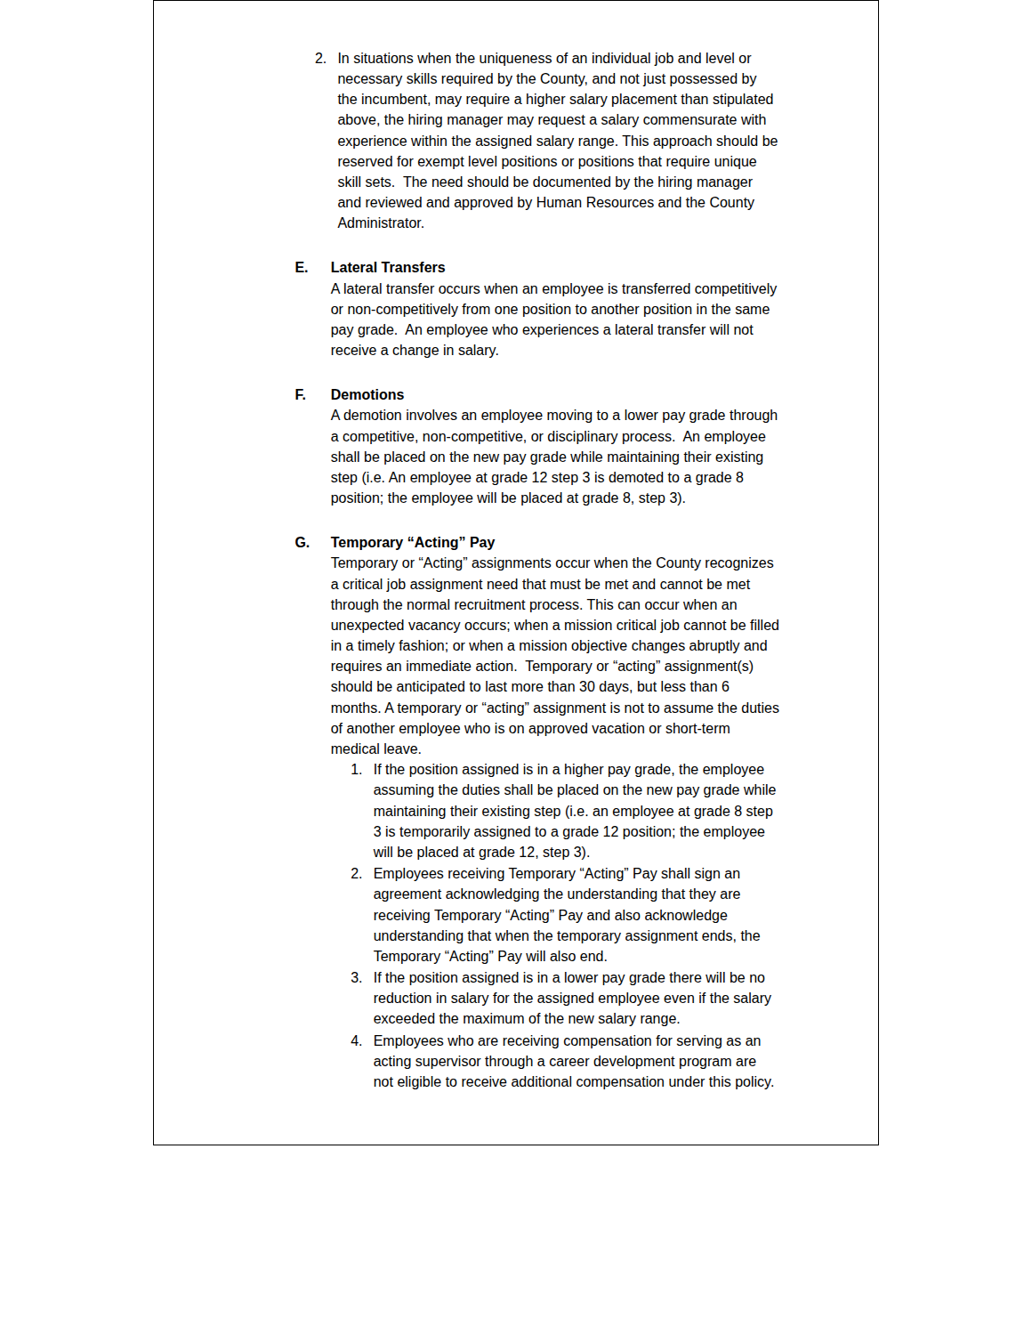In situations when the uniqueness of an individual job and level or necessary skills required by the County, and not just possessed by the incumbent, may require a higher salary placement than stipulated above, the hiring manager may request a salary commensurate with experience within the assigned salary range. This approach should be reserved for exempt level positions or positions that require unique skill sets. The need should be documented by the hiring manager and reviewed and approved by Human Resources and the County Administrator.
E. Lateral Transfers
A lateral transfer occurs when an employee is transferred competitively or non-competitively from one position to another position in the same pay grade. An employee who experiences a lateral transfer will not receive a change in salary.
F. Demotions
A demotion involves an employee moving to a lower pay grade through a competitive, non-competitive, or disciplinary process. An employee shall be placed on the new pay grade while maintaining their existing step (i.e. An employee at grade 12 step 3 is demoted to a grade 8 position; the employee will be placed at grade 8, step 3).
G. Temporary “Acting” Pay
Temporary or “Acting” assignments occur when the County recognizes a critical job assignment need that must be met and cannot be met through the normal recruitment process. This can occur when an unexpected vacancy occurs; when a mission critical job cannot be filled in a timely fashion; or when a mission objective changes abruptly and requires an immediate action. Temporary or “acting” assignment(s) should be anticipated to last more than 30 days, but less than 6 months. A temporary or “acting” assignment is not to assume the duties of another employee who is on approved vacation or short-term medical leave.
If the position assigned is in a higher pay grade, the employee assuming the duties shall be placed on the new pay grade while maintaining their existing step (i.e. an employee at grade 8 step 3 is temporarily assigned to a grade 12 position; the employee will be placed at grade 12, step 3).
Employees receiving Temporary “Acting” Pay shall sign an agreement acknowledging the understanding that they are receiving Temporary “Acting” Pay and also acknowledge understanding that when the temporary assignment ends, the Temporary “Acting” Pay will also end.
If the position assigned is in a lower pay grade there will be no reduction in salary for the assigned employee even if the salary exceeded the maximum of the new salary range.
Employees who are receiving compensation for serving as an acting supervisor through a career development program are not eligible to receive additional compensation under this policy.